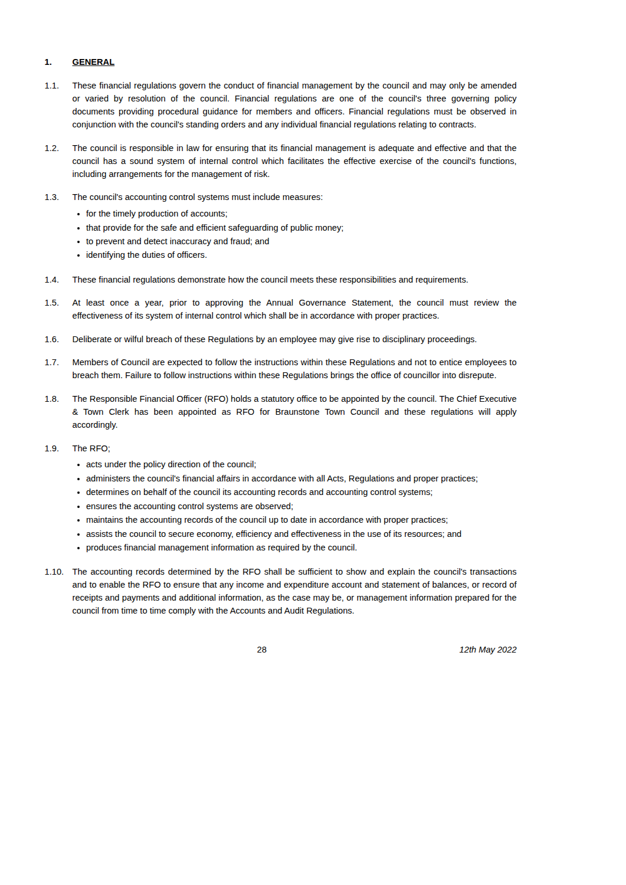1.
GENERAL
1.1.
These financial regulations govern the conduct of financial management by the council and may only be amended or varied by resolution of the council. Financial regulations are one of the council's three governing policy documents providing procedural guidance for members and officers. Financial regulations must be observed in conjunction with the council's standing orders and any individual financial regulations relating to contracts.
1.2.
The council is responsible in law for ensuring that its financial management is adequate and effective and that the council has a sound system of internal control which facilitates the effective exercise of the council's functions, including arrangements for the management of risk.
1.3.
The council's accounting control systems must include measures:
for the timely production of accounts;
that provide for the safe and efficient safeguarding of public money;
to prevent and detect inaccuracy and fraud; and
identifying the duties of officers.
1.4.
These financial regulations demonstrate how the council meets these responsibilities and requirements.
1.5.
At least once a year, prior to approving the Annual Governance Statement, the council must review the effectiveness of its system of internal control which shall be in accordance with proper practices.
1.6.
Deliberate or wilful breach of these Regulations by an employee may give rise to disciplinary proceedings.
1.7.
Members of Council are expected to follow the instructions within these Regulations and not to entice employees to breach them. Failure to follow instructions within these Regulations brings the office of councillor into disrepute.
1.8.
The Responsible Financial Officer (RFO) holds a statutory office to be appointed by the council. The Chief Executive & Town Clerk has been appointed as RFO for Braunstone Town Council and these regulations will apply accordingly.
1.9.
The RFO;
acts under the policy direction of the council;
administers the council's financial affairs in accordance with all Acts, Regulations and proper practices;
determines on behalf of the council its accounting records and accounting control systems;
ensures the accounting control systems are observed;
maintains the accounting records of the council up to date in accordance with proper practices;
assists the council to secure economy, efficiency and effectiveness in the use of its resources; and
produces financial management information as required by the council.
1.10.
The accounting records determined by the RFO shall be sufficient to show and explain the council's transactions and to enable the RFO to ensure that any income and expenditure account and statement of balances, or record of receipts and payments and additional information, as the case may be, or management information prepared for the council from time to time comply with the Accounts and Audit Regulations.
28 12th May 2022